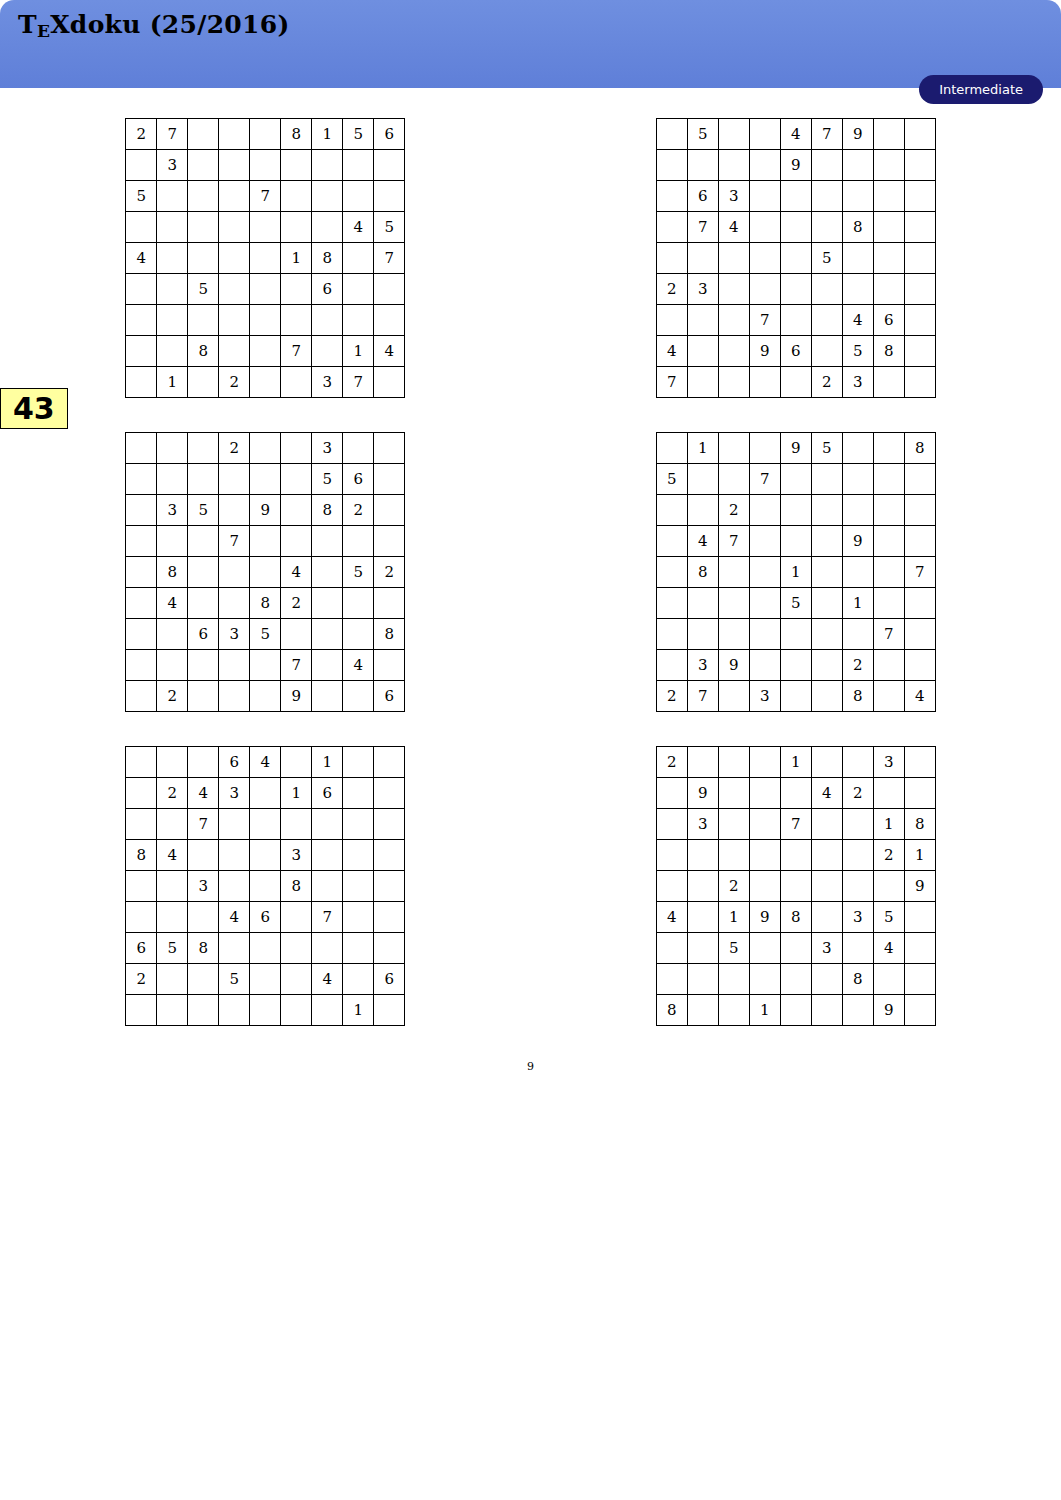TEXdoku (25/2016)
Intermediate
43
| 2 | 7 | | | | 8 | 1 | 5 | 6 |
| | 3 | | | | | | | |
| 5 | | | | 7 | | | | |
| | | | | | | | 4 | 5 |
| 4 | | | | | 1 | 8 | | 7 |
| | | 5 | | | | 6 | | |
| | | 8 | | | 7 | | 1 | 4 |
| | 1 | | 2 | | | 3 | 7 | |
| | 5 | | | 4 | 7 | 9 | | |
| | | | | 9 | | | | |
| | 6 | 3 | | | | | | |
| | 7 | 4 | | | | 8 | | |
| | | | | | 5 | | | |
| 2 | 3 | | | | | | | |
| | | | 7 | | | 4 | 6 | |
| 4 | | | 9 | 6 | | 5 | 8 | |
| 7 | | | | | 2 | 3 | | |
| | | | 2 | | | 3 | | |
| | | | | | | 5 | 6 | |
| | 3 | 5 | | 9 | | 8 | 2 | |
| | | | 7 | | | | | |
| | 8 | | | | 4 | | 5 | 2 |
| | 4 | | | 8 | 2 | | | |
| | | 6 | 3 | 5 | | | | 8 |
| | | | | | 7 | | 4 | |
| | 2 | | | | 9 | | | 6 |
| | 1 | | | 9 | 5 | | | 8 |
| 5 | | | 7 | | | | | |
| | | 2 | | | | | | |
| | 4 | 7 | | | | 9 | | |
| | 8 | | | 1 | | | | 7 |
| | | | | 5 | | 1 | | |
| | | | | | | | 7 | |
| | 3 | 9 | | | | 2 | | |
| 2 | 7 | | 3 | | | 8 | | 4 |
| | | | 6 | 4 | | 1 | | |
| | 2 | 4 | 3 | | 1 | 6 | | |
| | | 7 | | | | | | |
| 8 | 4 | | | | 3 | | | |
| | | 3 | | | 8 | | | |
| | | | 4 | 6 | | 7 | | |
| 6 | 5 | 8 | | | | | | |
| 2 | | | 5 | | | 4 | | 6 |
| | | | | | | | 1 | |
| 2 | | | | 1 | | | 3 | |
| | 9 | | | | 4 | 2 | | |
| | 3 | | | 7 | | | 1 | 8 |
| | | | | | | | 2 | 1 |
| | | 2 | | | | | | 9 |
| 4 | | 1 | 9 | 8 | | 3 | 5 | |
| | | 5 | | | 3 | | 4 | |
| | | | | | | 8 | | |
| 8 | | | 1 | | | | 9 | |
9